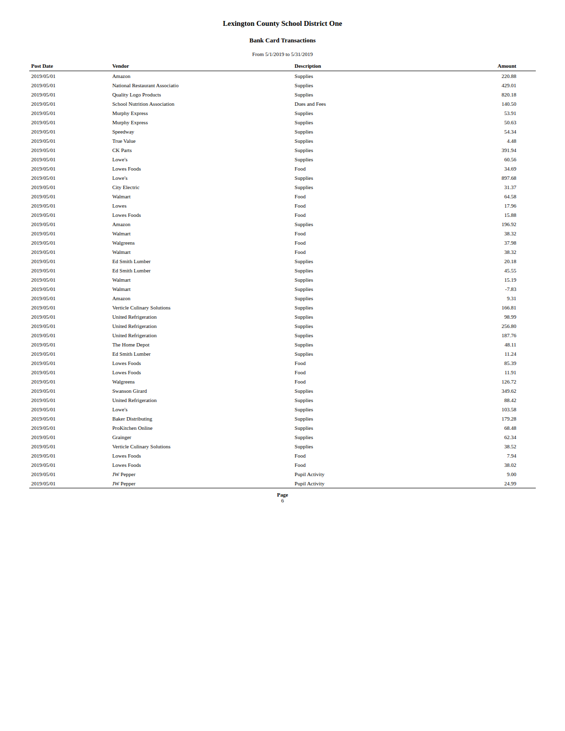Lexington County School District One
Bank Card Transactions
From 5/1/2019 to 5/31/2019
| Post Date | Vendor | Description | Amount |
| --- | --- | --- | --- |
| 2019/05/01 | Amazon | Supplies | 220.88 |
| 2019/05/01 | National Restaurant Associatio | Supplies | 429.01 |
| 2019/05/01 | Quality Logo Products | Supplies | 820.18 |
| 2019/05/01 | School Nutrition Association | Dues and Fees | 140.50 |
| 2019/05/01 | Murphy Express | Supplies | 53.91 |
| 2019/05/01 | Murphy Express | Supplies | 50.63 |
| 2019/05/01 | Speedway | Supplies | 54.34 |
| 2019/05/01 | True Value | Supplies | 4.48 |
| 2019/05/01 | CK Parts | Supplies | 391.94 |
| 2019/05/01 | Lowe's | Supplies | 60.56 |
| 2019/05/01 | Lowes Foods | Food | 34.69 |
| 2019/05/01 | Lowe's | Supplies | 897.68 |
| 2019/05/01 | City Electric | Supplies | 31.37 |
| 2019/05/01 | Walmart | Food | 64.58 |
| 2019/05/01 | Lowes | Food | 17.96 |
| 2019/05/01 | Lowes Foods | Food | 15.88 |
| 2019/05/01 | Amazon | Supplies | 196.92 |
| 2019/05/01 | Walmart | Food | 38.32 |
| 2019/05/01 | Walgreens | Food | 37.98 |
| 2019/05/01 | Walmart | Food | 38.32 |
| 2019/05/01 | Ed Smith Lumber | Supplies | 20.18 |
| 2019/05/01 | Ed Smith Lumber | Supplies | 45.55 |
| 2019/05/01 | Walmart | Supplies | 15.19 |
| 2019/05/01 | Walmart | Supplies | -7.83 |
| 2019/05/01 | Amazon | Supplies | 9.31 |
| 2019/05/01 | Verticle Culinary Solutions | Supplies | 166.81 |
| 2019/05/01 | United Refrigeration | Supplies | 98.99 |
| 2019/05/01 | United Refrigeration | Supplies | 256.80 |
| 2019/05/01 | United Refrigeration | Supplies | 187.76 |
| 2019/05/01 | The Home Depot | Supplies | 48.11 |
| 2019/05/01 | Ed Smith Lumber | Supplies | 11.24 |
| 2019/05/01 | Lowes Foods | Food | 85.39 |
| 2019/05/01 | Lowes Foods | Food | 11.91 |
| 2019/05/01 | Walgreens | Food | 126.72 |
| 2019/05/01 | Swanson Girard | Supplies | 349.62 |
| 2019/05/01 | United Refrigeration | Supplies | 88.42 |
| 2019/05/01 | Lowe's | Supplies | 103.58 |
| 2019/05/01 | Baker Distributing | Supplies | 179.28 |
| 2019/05/01 | ProKitchen Online | Supplies | 68.48 |
| 2019/05/01 | Grainger | Supplies | 62.34 |
| 2019/05/01 | Verticle Culinary Solutions | Supplies | 38.52 |
| 2019/05/01 | Lowes Foods | Food | 7.94 |
| 2019/05/01 | Lowes Foods | Food | 38.02 |
| 2019/05/01 | JW Pepper | Pupil Activity | 9.00 |
| 2019/05/01 | JW Pepper | Pupil Activity | 24.99 |
Page
6